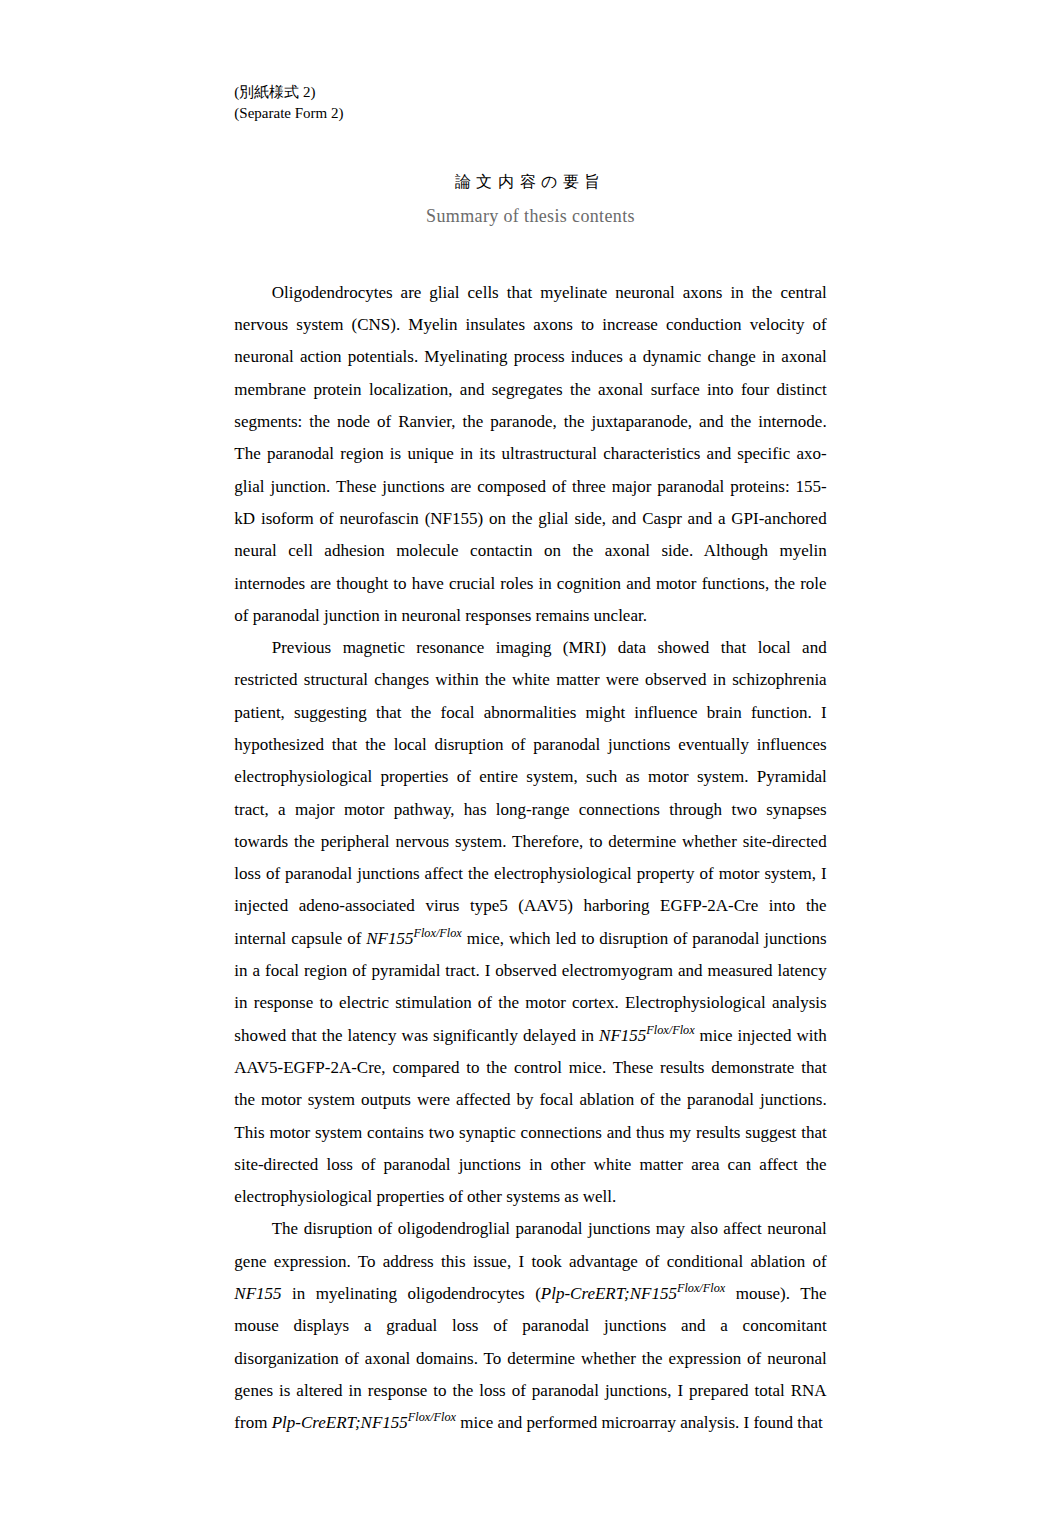(別紙様式 2)
(Separate Form 2)
論文内容の要旨
Summary of thesis contents
Oligodendrocytes are glial cells that myelinate neuronal axons in the central nervous system (CNS). Myelin insulates axons to increase conduction velocity of neuronal action potentials. Myelinating process induces a dynamic change in axonal membrane protein localization, and segregates the axonal surface into four distinct segments: the node of Ranvier, the paranode, the juxtaparanode, and the internode. The paranodal region is unique in its ultrastructural characteristics and specific axo-glial junction. These junctions are composed of three major paranodal proteins: 155-kD isoform of neurofascin (NF155) on the glial side, and Caspr and a GPI-anchored neural cell adhesion molecule contactin on the axonal side. Although myelin internodes are thought to have crucial roles in cognition and motor functions, the role of paranodal junction in neuronal responses remains unclear.
Previous magnetic resonance imaging (MRI) data showed that local and restricted structural changes within the white matter were observed in schizophrenia patient, suggesting that the focal abnormalities might influence brain function. I hypothesized that the local disruption of paranodal junctions eventually influences electrophysiological properties of entire system, such as motor system. Pyramidal tract, a major motor pathway, has long-range connections through two synapses towards the peripheral nervous system. Therefore, to determine whether site-directed loss of paranodal junctions affect the electrophysiological property of motor system, I injected adeno-associated virus type5 (AAV5) harboring EGFP-2A-Cre into the internal capsule of NF155Flox/Flox mice, which led to disruption of paranodal junctions in a focal region of pyramidal tract. I observed electromyogram and measured latency in response to electric stimulation of the motor cortex. Electrophysiological analysis showed that the latency was significantly delayed in NF155Flox/Flox mice injected with AAV5-EGFP-2A-Cre, compared to the control mice. These results demonstrate that the motor system outputs were affected by focal ablation of the paranodal junctions. This motor system contains two synaptic connections and thus my results suggest that site-directed loss of paranodal junctions in other white matter area can affect the electrophysiological properties of other systems as well.
The disruption of oligodendroglial paranodal junctions may also affect neuronal gene expression. To address this issue, I took advantage of conditional ablation of NF155 in myelinating oligodendrocytes (Plp-CreERT;NF155Flox/Flox mouse). The mouse displays a gradual loss of paranodal junctions and a concomitant disorganization of axonal domains. To determine whether the expression of neuronal genes is altered in response to the loss of paranodal junctions, I prepared total RNA from Plp-CreERT;NF155Flox/Flox mice and performed microarray analysis. I found that